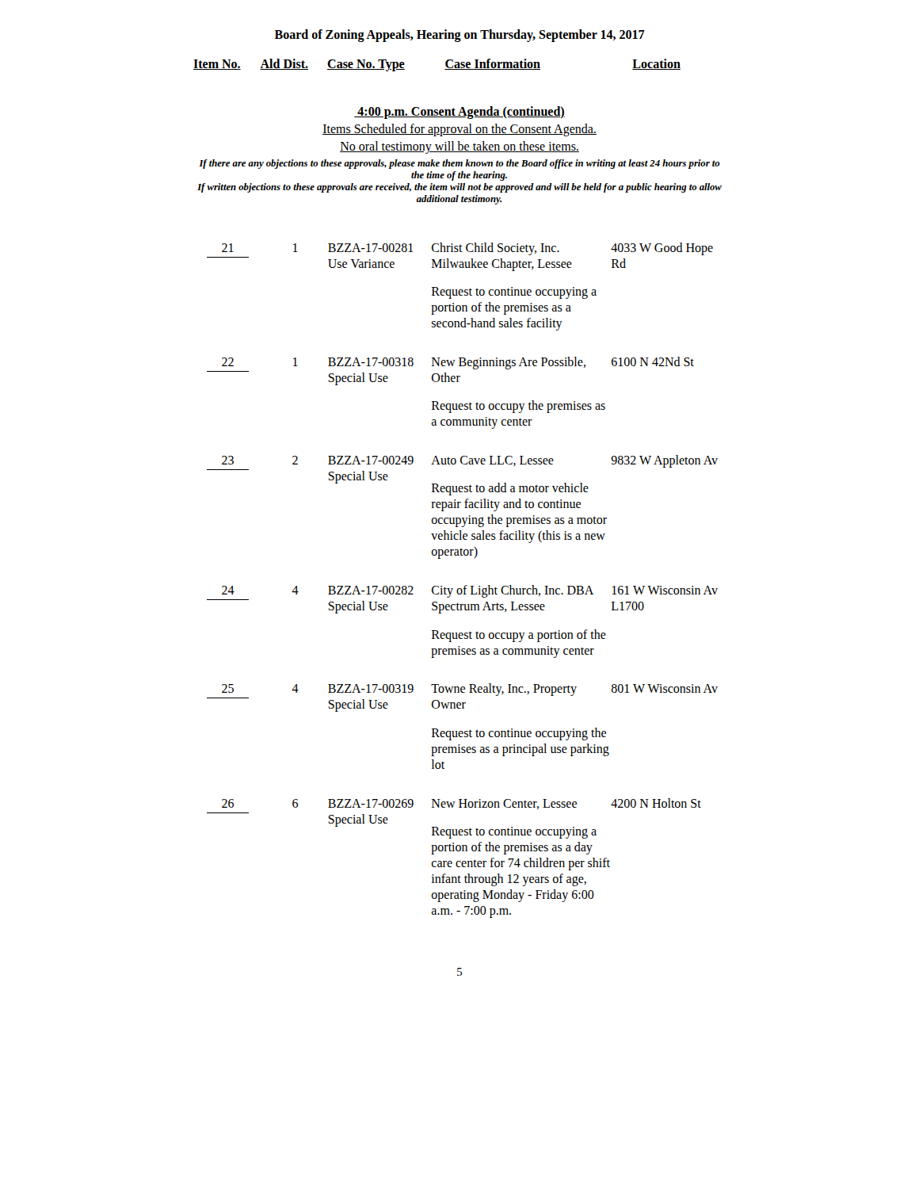Board of Zoning Appeals, Hearing on Thursday, September 14, 2017
| Item No. | Ald Dist. | Case No. Type | Case Information | Location |
4:00 p.m. Consent Agenda (continued)
Items Scheduled for approval on the Consent Agenda.
No oral testimony will be taken on these items.
If there are any objections to these approvals, please make them known to the Board office in writing at least 24 hours prior to the time of the hearing.
If written objections to these approvals are received, the item will not be approved and will be held for a public hearing to allow additional testimony.
| 21 | 1 | BZZA-17-00281 Use Variance | Christ Child Society, Inc. Milwaukee Chapter, Lessee Request to continue occupying a portion of the premises as a second-hand sales facility | 4033 W Good Hope Rd |
| 22 | 1 | BZZA-17-00318 Special Use | New Beginnings Are Possible, Other Request to occupy the premises as a community center | 6100 N 42Nd St |
| 23 | 2 | BZZA-17-00249 Special Use | Auto Cave LLC, Lessee Request to add a motor vehicle repair facility and to continue occupying the premises as a motor vehicle sales facility (this is a new operator) | 9832 W Appleton Av |
| 24 | 4 | BZZA-17-00282 Special Use | City of Light Church, Inc. DBA Spectrum Arts, Lessee Request to occupy a portion of the premises as a community center | 161 W Wisconsin Av L1700 |
| 25 | 4 | BZZA-17-00319 Special Use | Towne Realty, Inc., Property Owner Request to continue occupying the premises as a principal use parking lot | 801 W Wisconsin Av |
| 26 | 6 | BZZA-17-00269 Special Use | New Horizon Center, Lessee Request to continue occupying a portion of the premises as a day care center for 74 children per shift infant through 12 years of age, operating Monday - Friday 6:00 a.m. - 7:00 p.m. | 4200 N Holton St |
5